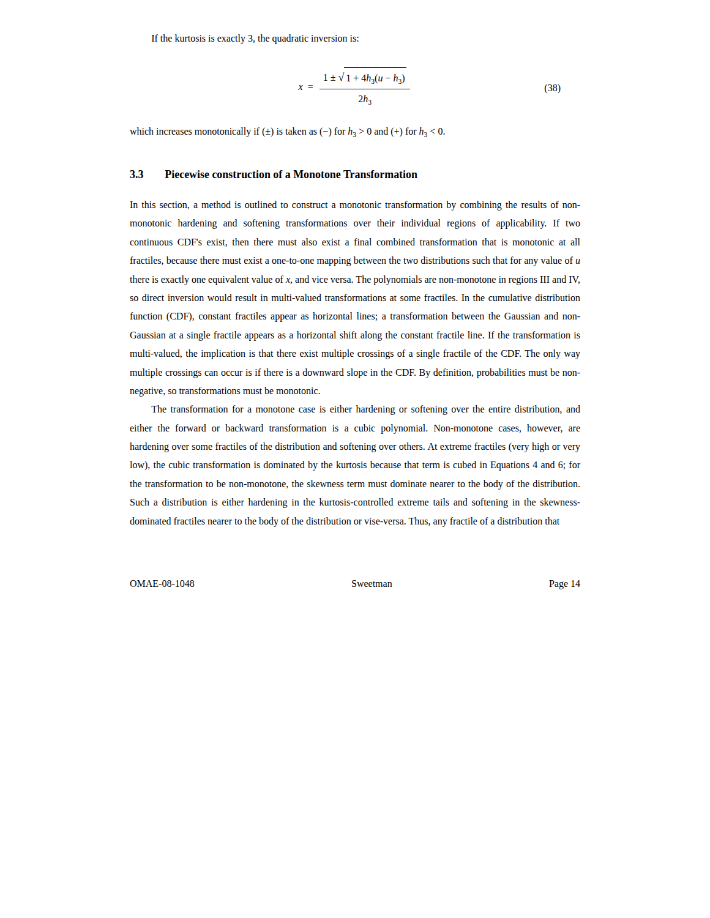If the kurtosis is exactly 3, the quadratic inversion is:
x = 1 ± 1 + 4h3(u − h3) 2h3
(38)
which increases monotonically if (±) is taken as (−) for h3 > 0 and (+) for h3 < 0.
3.3 Piecewise construction of a Monotone Transformation
In this section, a method is outlined to construct a monotonic transformation by combining the results of non-monotonic hardening and softening transformations over their individual regions of applicability. If two continuous CDF's exist, then there must also exist a final combined transformation that is monotonic at all fractiles, because there must exist a one-to-one mapping between the two distributions such that for any value of u there is exactly one equivalent value of x, and vice versa. The polynomials are non-monotone in regions III and IV, so direct inversion would result in multi-valued transformations at some fractiles. In the cumulative distribution function (CDF), constant fractiles appear as horizontal lines; a transformation between the Gaussian and non-Gaussian at a single fractile appears as a horizontal shift along the constant fractile line. If the transformation is multi-valued, the implication is that there exist multiple crossings of a single fractile of the CDF. The only way multiple crossings can occur is if there is a downward slope in the CDF. By definition, probabilities must be non-negative, so transformations must be monotonic.
The transformation for a monotone case is either hardening or softening over the entire distribution, and either the forward or backward transformation is a cubic polynomial. Non-monotone cases, however, are hardening over some fractiles of the distribution and softening over others. At extreme fractiles (very high or very low), the cubic transformation is dominated by the kurtosis because that term is cubed in Equations 4 and 6; for the transformation to be non-monotone, the skewness term must dominate nearer to the body of the distribution. Such a distribution is either hardening in the kurtosis-controlled extreme tails and softening in the skewness-dominated fractiles nearer to the body of the distribution or vise-versa. Thus, any fractile of a distribution that
OMAE-08-1048 Sweetman Page 14